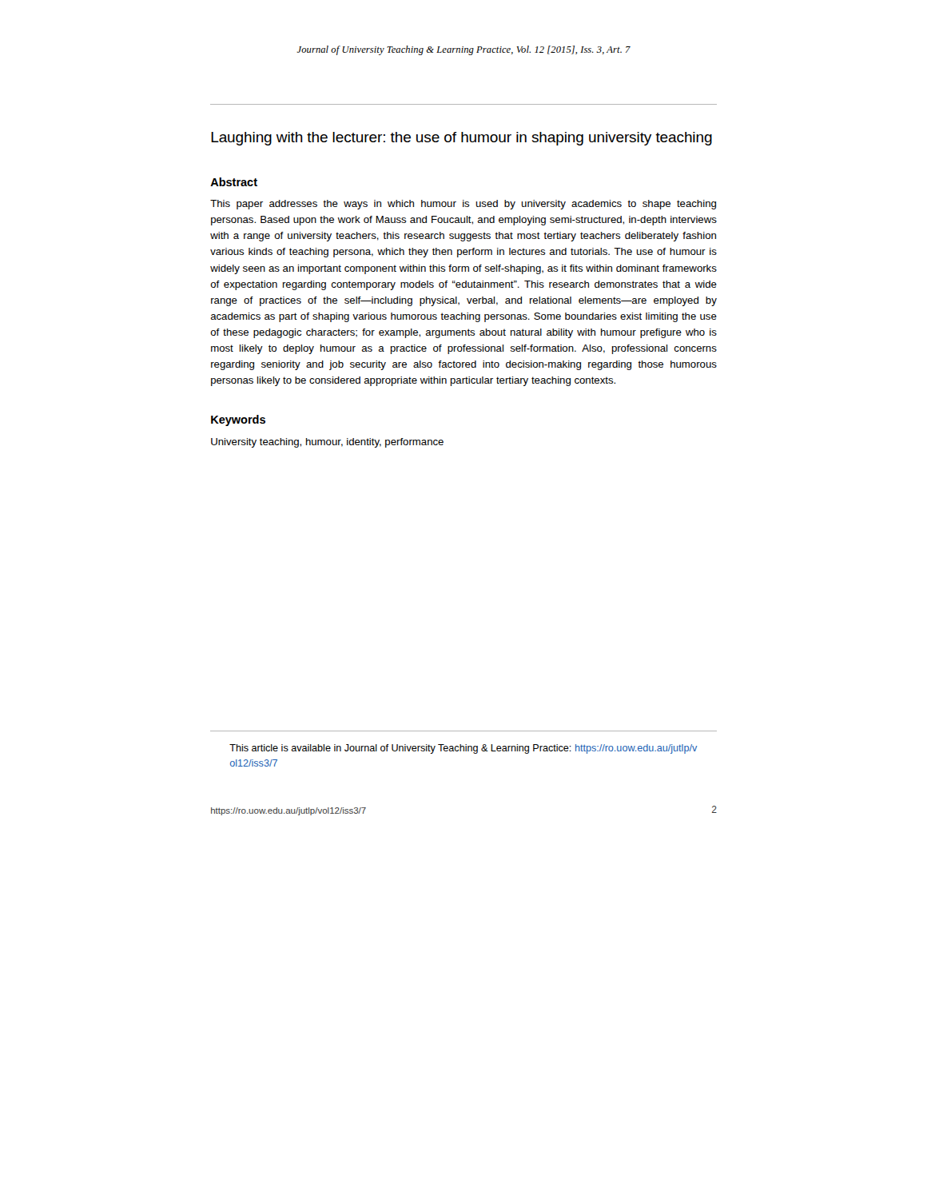Journal of University Teaching & Learning Practice, Vol. 12 [2015], Iss. 3, Art. 7
Laughing with the lecturer: the use of humour in shaping university teaching
Abstract
This paper addresses the ways in which humour is used by university academics to shape teaching personas. Based upon the work of Mauss and Foucault, and employing semi-structured, in-depth interviews with a range of university teachers, this research suggests that most tertiary teachers deliberately fashion various kinds of teaching persona, which they then perform in lectures and tutorials. The use of humour is widely seen as an important component within this form of self-shaping, as it fits within dominant frameworks of expectation regarding contemporary models of “edutainment”. This research demonstrates that a wide range of practices of the self—including physical, verbal, and relational elements—are employed by academics as part of shaping various humorous teaching personas. Some boundaries exist limiting the use of these pedagogic characters; for example, arguments about natural ability with humour prefigure who is most likely to deploy humour as a practice of professional self-formation. Also, professional concerns regarding seniority and job security are also factored into decision-making regarding those humorous personas likely to be considered appropriate within particular tertiary teaching contexts.
Keywords
University teaching, humour, identity, performance
This article is available in Journal of University Teaching & Learning Practice: https://ro.uow.edu.au/jutlp/vol12/iss3/7
https://ro.uow.edu.au/jutlp/vol12/iss3/7
2